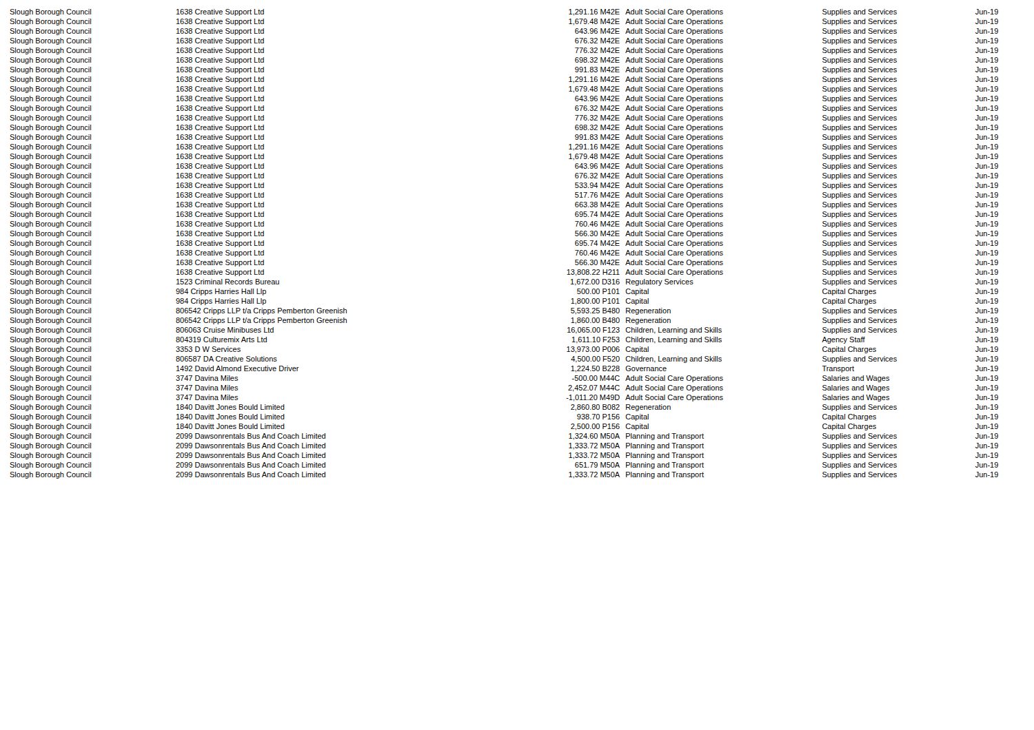| Slough Borough Council | 1638 Creative Support Ltd | 1,291.16 M42E | Adult Social Care Operations | Supplies and Services | Jun-19 |
| Slough Borough Council | 1638 Creative Support Ltd | 1,679.48 M42E | Adult Social Care Operations | Supplies and Services | Jun-19 |
| Slough Borough Council | 1638 Creative Support Ltd | 643.96 M42E | Adult Social Care Operations | Supplies and Services | Jun-19 |
| Slough Borough Council | 1638 Creative Support Ltd | 676.32 M42E | Adult Social Care Operations | Supplies and Services | Jun-19 |
| Slough Borough Council | 1638 Creative Support Ltd | 776.32 M42E | Adult Social Care Operations | Supplies and Services | Jun-19 |
| Slough Borough Council | 1638 Creative Support Ltd | 698.32 M42E | Adult Social Care Operations | Supplies and Services | Jun-19 |
| Slough Borough Council | 1638 Creative Support Ltd | 991.83 M42E | Adult Social Care Operations | Supplies and Services | Jun-19 |
| Slough Borough Council | 1638 Creative Support Ltd | 1,291.16 M42E | Adult Social Care Operations | Supplies and Services | Jun-19 |
| Slough Borough Council | 1638 Creative Support Ltd | 1,679.48 M42E | Adult Social Care Operations | Supplies and Services | Jun-19 |
| Slough Borough Council | 1638 Creative Support Ltd | 643.96 M42E | Adult Social Care Operations | Supplies and Services | Jun-19 |
| Slough Borough Council | 1638 Creative Support Ltd | 676.32 M42E | Adult Social Care Operations | Supplies and Services | Jun-19 |
| Slough Borough Council | 1638 Creative Support Ltd | 776.32 M42E | Adult Social Care Operations | Supplies and Services | Jun-19 |
| Slough Borough Council | 1638 Creative Support Ltd | 698.32 M42E | Adult Social Care Operations | Supplies and Services | Jun-19 |
| Slough Borough Council | 1638 Creative Support Ltd | 991.83 M42E | Adult Social Care Operations | Supplies and Services | Jun-19 |
| Slough Borough Council | 1638 Creative Support Ltd | 1,291.16 M42E | Adult Social Care Operations | Supplies and Services | Jun-19 |
| Slough Borough Council | 1638 Creative Support Ltd | 1,679.48 M42E | Adult Social Care Operations | Supplies and Services | Jun-19 |
| Slough Borough Council | 1638 Creative Support Ltd | 643.96 M42E | Adult Social Care Operations | Supplies and Services | Jun-19 |
| Slough Borough Council | 1638 Creative Support Ltd | 676.32 M42E | Adult Social Care Operations | Supplies and Services | Jun-19 |
| Slough Borough Council | 1638 Creative Support Ltd | 533.94 M42E | Adult Social Care Operations | Supplies and Services | Jun-19 |
| Slough Borough Council | 1638 Creative Support Ltd | 517.76 M42E | Adult Social Care Operations | Supplies and Services | Jun-19 |
| Slough Borough Council | 1638 Creative Support Ltd | 663.38 M42E | Adult Social Care Operations | Supplies and Services | Jun-19 |
| Slough Borough Council | 1638 Creative Support Ltd | 695.74 M42E | Adult Social Care Operations | Supplies and Services | Jun-19 |
| Slough Borough Council | 1638 Creative Support Ltd | 760.46 M42E | Adult Social Care Operations | Supplies and Services | Jun-19 |
| Slough Borough Council | 1638 Creative Support Ltd | 566.30 M42E | Adult Social Care Operations | Supplies and Services | Jun-19 |
| Slough Borough Council | 1638 Creative Support Ltd | 695.74 M42E | Adult Social Care Operations | Supplies and Services | Jun-19 |
| Slough Borough Council | 1638 Creative Support Ltd | 760.46 M42E | Adult Social Care Operations | Supplies and Services | Jun-19 |
| Slough Borough Council | 1638 Creative Support Ltd | 566.30 M42E | Adult Social Care Operations | Supplies and Services | Jun-19 |
| Slough Borough Council | 1638 Creative Support Ltd | 13,808.22 H211 | Adult Social Care Operations | Supplies and Services | Jun-19 |
| Slough Borough Council | 1523 Criminal Records Bureau | 1,672.00 D316 | Regulatory Services | Supplies and Services | Jun-19 |
| Slough Borough Council | 984 Cripps Harries Hall Llp | 500.00 P101 | Capital | Capital Charges | Jun-19 |
| Slough Borough Council | 984 Cripps Harries Hall Llp | 1,800.00 P101 | Capital | Capital Charges | Jun-19 |
| Slough Borough Council | 806542 Cripps LLP t/a Cripps Pemberton Greenish | 5,593.25 B480 | Regeneration | Supplies and Services | Jun-19 |
| Slough Borough Council | 806542 Cripps LLP t/a Cripps Pemberton Greenish | 1,860.00 B480 | Regeneration | Supplies and Services | Jun-19 |
| Slough Borough Council | 806063 Cruise Minibuses Ltd | 16,065.00 F123 | Children, Learning and Skills | Supplies and Services | Jun-19 |
| Slough Borough Council | 804319 Culturemix Arts Ltd | 1,611.10 F253 | Children, Learning and Skills | Agency Staff | Jun-19 |
| Slough Borough Council | 3353 D W Services | 13,973.00 P006 | Capital | Capital Charges | Jun-19 |
| Slough Borough Council | 806587 DA Creative Solutions | 4,500.00 F520 | Children, Learning and Skills | Supplies and Services | Jun-19 |
| Slough Borough Council | 1492 David Almond Executive Driver | 1,224.50 B228 | Governance | Transport | Jun-19 |
| Slough Borough Council | 3747 Davina Miles | -500.00 M44C | Adult Social Care Operations | Salaries and Wages | Jun-19 |
| Slough Borough Council | 3747 Davina Miles | 2,452.07 M44C | Adult Social Care Operations | Salaries and Wages | Jun-19 |
| Slough Borough Council | 3747 Davina Miles | -1,011.20 M49D | Adult Social Care Operations | Salaries and Wages | Jun-19 |
| Slough Borough Council | 1840 Davitt Jones Bould Limited | 2,860.80 B082 | Regeneration | Supplies and Services | Jun-19 |
| Slough Borough Council | 1840 Davitt Jones Bould Limited | 938.70 P156 | Capital | Capital Charges | Jun-19 |
| Slough Borough Council | 1840 Davitt Jones Bould Limited | 2,500.00 P156 | Capital | Capital Charges | Jun-19 |
| Slough Borough Council | 2099 Dawsonrentals Bus And Coach Limited | 1,324.60 M50A | Planning and Transport | Supplies and Services | Jun-19 |
| Slough Borough Council | 2099 Dawsonrentals Bus And Coach Limited | 1,333.72 M50A | Planning and Transport | Supplies and Services | Jun-19 |
| Slough Borough Council | 2099 Dawsonrentals Bus And Coach Limited | 1,333.72 M50A | Planning and Transport | Supplies and Services | Jun-19 |
| Slough Borough Council | 2099 Dawsonrentals Bus And Coach Limited | 651.79 M50A | Planning and Transport | Supplies and Services | Jun-19 |
| Slough Borough Council | 2099 Dawsonrentals Bus And Coach Limited | 1,333.72 M50A | Planning and Transport | Supplies and Services | Jun-19 |